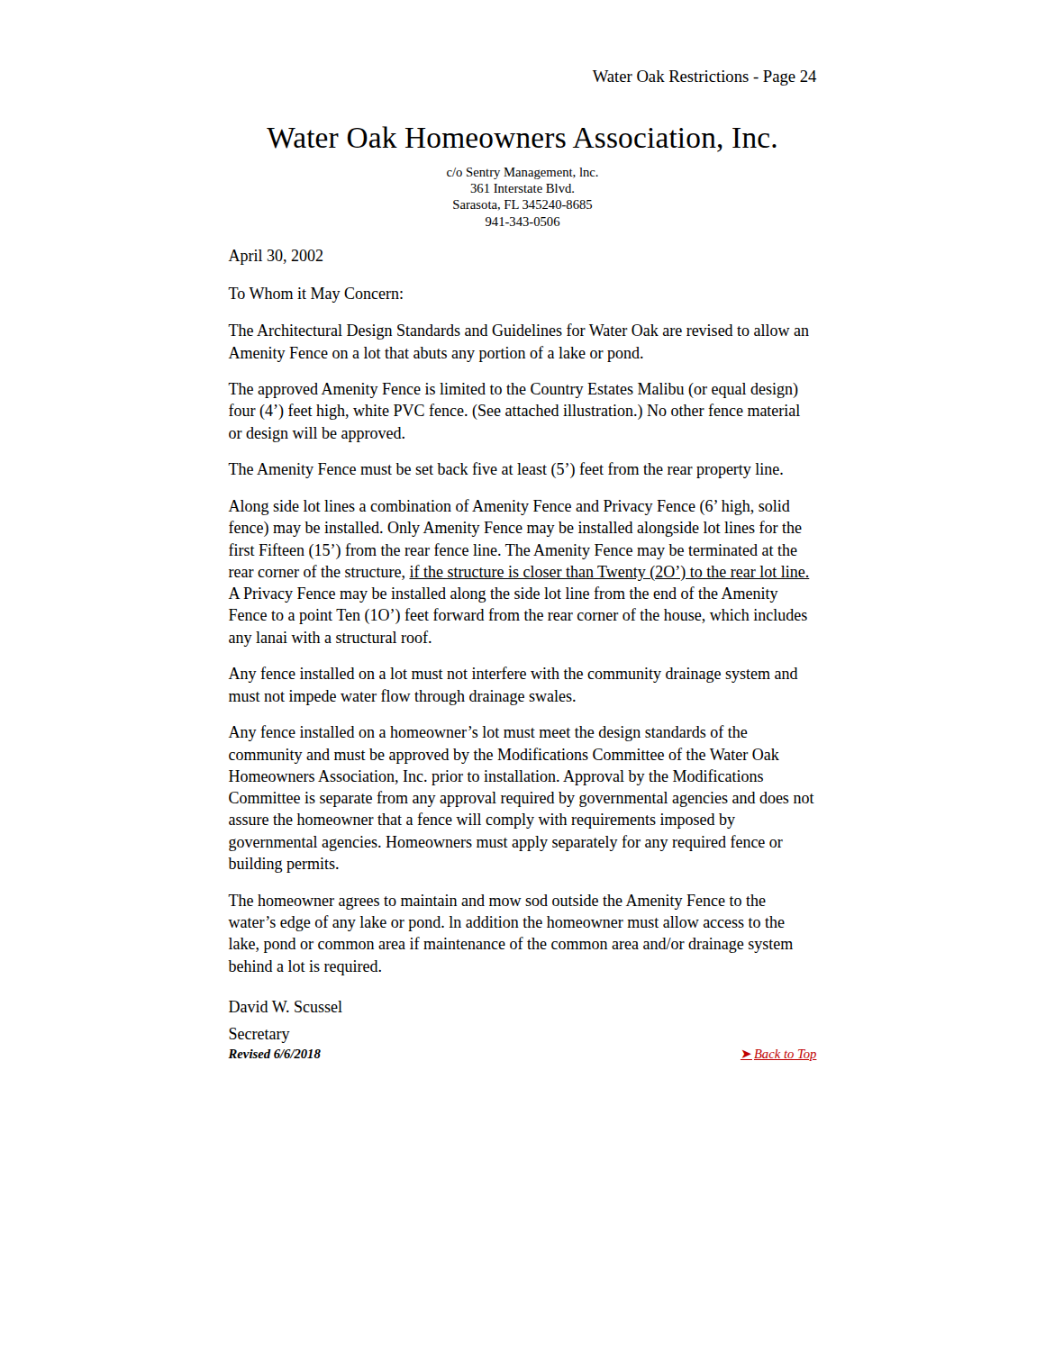Water Oak Restrictions - Page 24
Water Oak Homeowners Association, Inc.
c/o Sentry Management, lnc.
361 Interstate Blvd.
Sarasota, FL 345240-8685
941-343-0506
April 30, 2002
To Whom it May Concern:
The Architectural Design Standards and Guidelines for Water Oak are revised to allow an Amenity Fence on a lot that abuts any portion of a lake or pond.
The approved Amenity Fence is limited to the Country Estates Malibu (or equal design) four (4’) feet high, white PVC fence. (See attached illustration.) No other fence material or design will be approved.
The Amenity Fence must be set back five at least (5’) feet from the rear property line.
Along side lot lines a combination of Amenity Fence and Privacy Fence (6’ high, solid fence) may be installed. Only Amenity Fence may be installed alongside lot lines for the first Fifteen (15’) from the rear fence line. The Amenity Fence may be terminated at the rear corner of the structure, if the structure is closer than Twenty (2O’) to the rear lot line. A Privacy Fence may be installed along the side lot line from the end of the Amenity Fence to a point Ten (1O’) feet forward from the rear corner of the house, which includes any lanai with a structural roof.
Any fence installed on a lot must not interfere with the community drainage system and must not impede water flow through drainage swales.
Any fence installed on a homeowner’s lot must meet the design standards of the community and must be approved by the Modifications Committee of the Water Oak Homeowners Association, Inc. prior to installation. Approval by the Modifications Committee is separate from any approval required by governmental agencies and does not assure the homeowner that a fence will comply with requirements imposed by governmental agencies. Homeowners must apply separately for any required fence or building permits.
The homeowner agrees to maintain and mow sod outside the Amenity Fence to the water’s edge of any lake or pond. ln addition the homeowner must allow access to the lake, pond or common area if maintenance of the common area and/or drainage system behind a lot is required.
David W. Scussel
Secretary
Revised 6/6/2018 ➤Back to Top